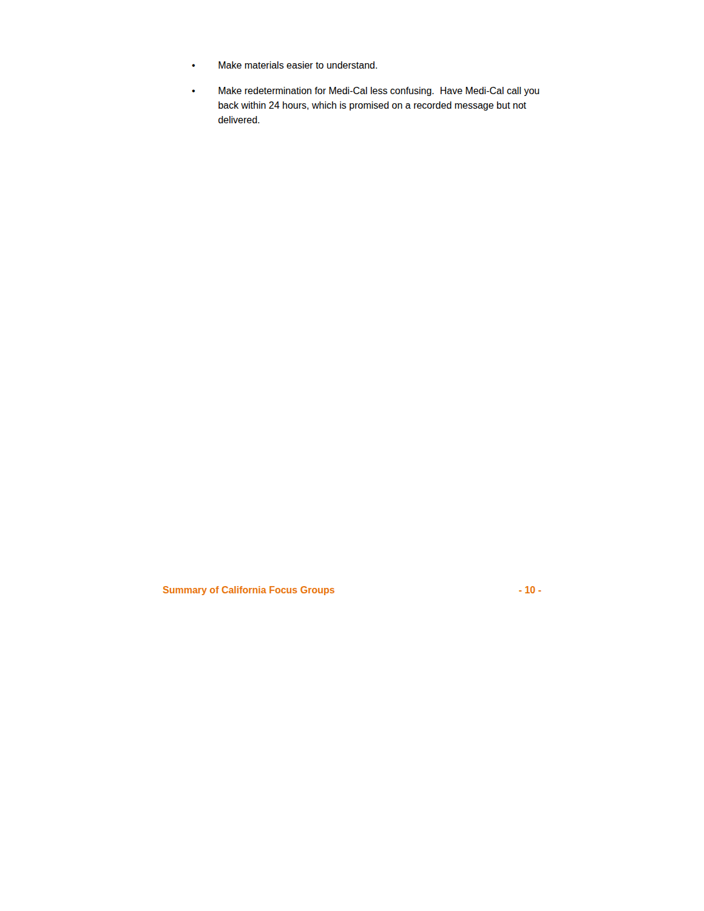Make materials easier to understand.
Make redetermination for Medi-Cal less confusing. Have Medi-Cal call you back within 24 hours, which is promised on a recorded message but not delivered.
Summary of California Focus Groups - 10 -